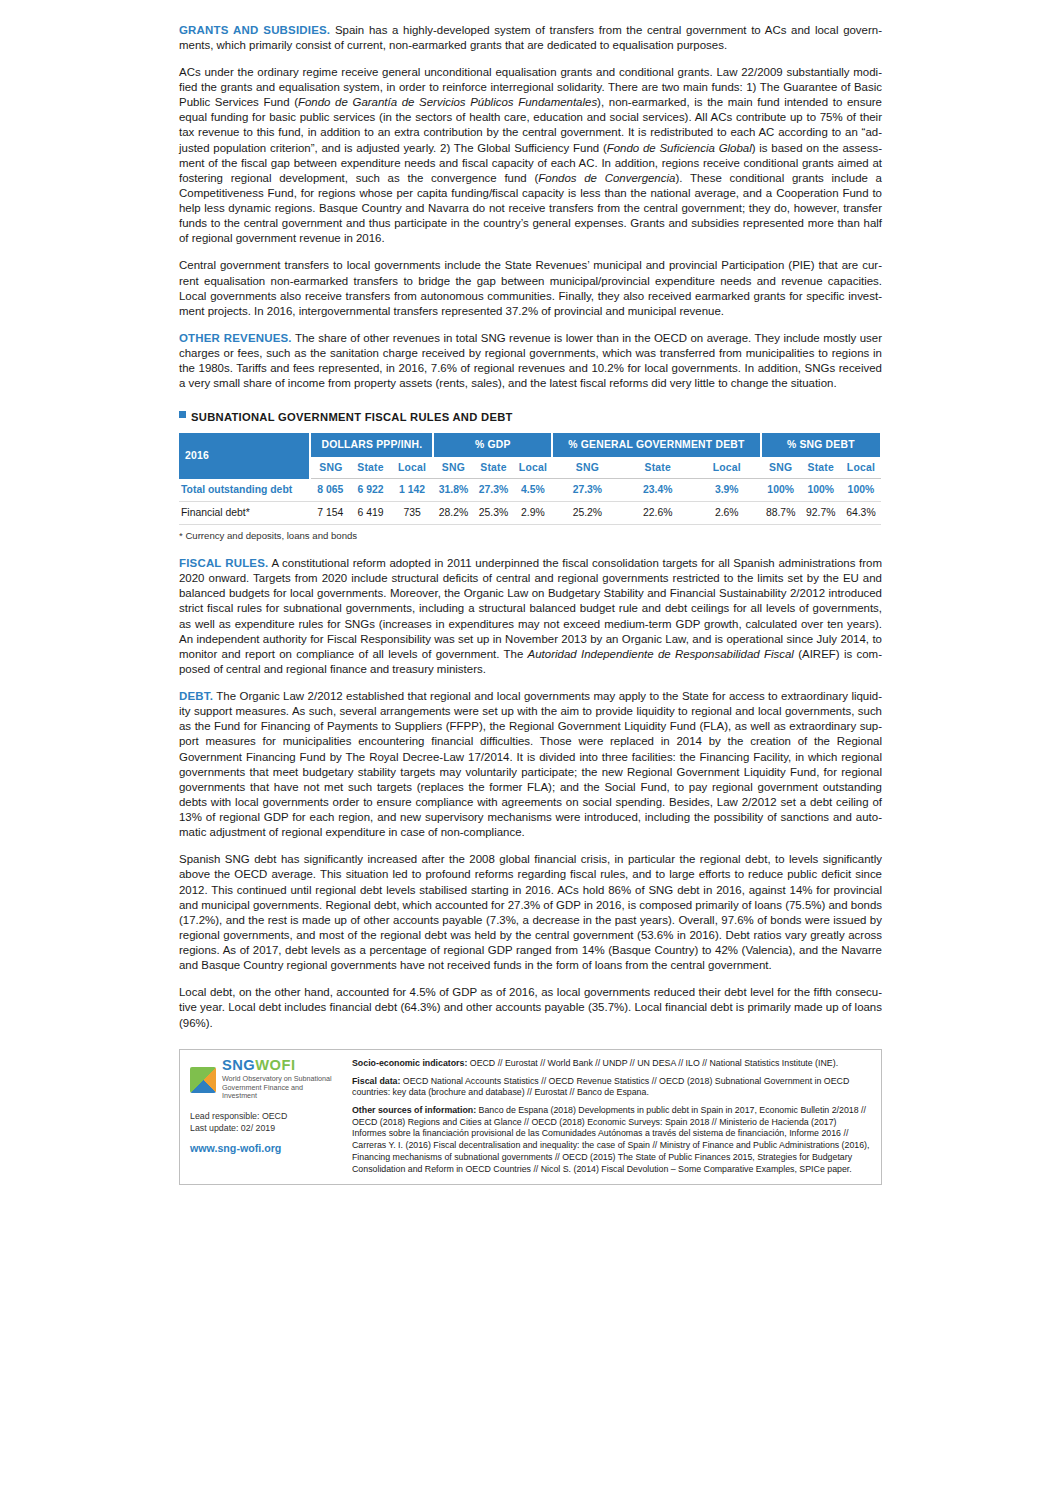GRANTS AND SUBSIDIES. Spain has a highly-developed system of transfers from the central government to ACs and local governments, which primarily consist of current, non-earmarked grants that are dedicated to equalisation purposes.
ACs under the ordinary regime receive general unconditional equalisation grants and conditional grants. Law 22/2009 substantially modified the grants and equalisation system, in order to reinforce interregional solidarity. There are two main funds: 1) The Guarantee of Basic Public Services Fund (Fondo de Garantía de Servicios Públicos Fundamentales), non-earmarked, is the main fund intended to ensure equal funding for basic public services (in the sectors of health care, education and social services). All ACs contribute up to 75% of their tax revenue to this fund, in addition to an extra contribution by the central government. It is redistributed to each AC according to an “adjusted population criterion”, and is adjusted yearly. 2) The Global Sufficiency Fund (Fondo de Suficiencia Global) is based on the assessment of the fiscal gap between expenditure needs and fiscal capacity of each AC. In addition, regions receive conditional grants aimed at fostering regional development, such as the convergence fund (Fondos de Convergencia). These conditional grants include a Competitiveness Fund, for regions whose per capita funding/fiscal capacity is less than the national average, and a Cooperation Fund to help less dynamic regions. Basque Country and Navarra do not receive transfers from the central government; they do, however, transfer funds to the central government and thus participate in the country’s general expenses. Grants and subsidies represented more than half of regional government revenue in 2016.
Central government transfers to local governments include the State Revenues’ municipal and provincial Participation (PIE) that are current equalisation non-earmarked transfers to bridge the gap between municipal/provincial expenditure needs and revenue capacities. Local governments also receive transfers from autonomous communities. Finally, they also received earmarked grants for specific investment projects. In 2016, intergovernmental transfers represented 37.2% of provincial and municipal revenue.
OTHER REVENUES. The share of other revenues in total SNG revenue is lower than in the OECD on average. They include mostly user charges or fees, such as the sanitation charge received by regional governments, which was transferred from municipalities to regions in the 1980s. Tariffs and fees represented, in 2016, 7.6% of regional revenues and 10.2% for local governments. In addition, SNGs received a very small share of income from property assets (rents, sales), and the latest fiscal reforms did very little to change the situation.
Subnational government fiscal rules and debt
| 2016 | DOLLARS PPP/INH. | % GDP | % GENERAL GOVERNMENT DEBT | % SNG DEBT |
| --- | --- | --- | --- | --- |
| SNG | State | Local | SNG | State | Local | SNG | State | Local | SNG | State | Local |
| Total outstanding debt | 8 065 | 6 922 | 1 142 | 31.8% | 27.3% | 4.5% | 27.3% | 23.4% | 3.9% | 100% | 100% | 100% |
| Financial debt* | 7 154 | 6 419 | 735 | 28.2% | 25.3% | 2.9% | 25.2% | 22.6% | 2.6% | 88.7% | 92.7% | 64.3% |
* Currency and deposits, loans and bonds
FISCAL RULES. A constitutional reform adopted in 2011 underpinned the fiscal consolidation targets for all Spanish administrations from 2020 onward. Targets from 2020 include structural deficits of central and regional governments restricted to the limits set by the EU and balanced budgets for local governments. Moreover, the Organic Law on Budgetary Stability and Financial Sustainability 2/2012 introduced strict fiscal rules for subnational governments, including a structural balanced budget rule and debt ceilings for all levels of governments, as well as expenditure rules for SNGs (increases in expenditures may not exceed medium-term GDP growth, calculated over ten years). An independent authority for Fiscal Responsibility was set up in November 2013 by an Organic Law, and is operational since July 2014, to monitor and report on compliance of all levels of government. The Autoridad Independiente de Responsabilidad Fiscal (AIREF) is composed of central and regional finance and treasury ministers.
DEBT. The Organic Law 2/2012 established that regional and local governments may apply to the State for access to extraordinary liquidity support measures. As such, several arrangements were set up with the aim to provide liquidity to regional and local governments, such as the Fund for Financing of Payments to Suppliers (FFPP), the Regional Government Liquidity Fund (FLA), as well as extraordinary support measures for municipalities encountering financial difficulties. Those were replaced in 2014 by the creation of the Regional Government Financing Fund by The Royal Decree-Law 17/2014. It is divided into three facilities: the Financing Facility, in which regional governments that meet budgetary stability targets may voluntarily participate; the new Regional Government Liquidity Fund, for regional governments that have not met such targets (replaces the former FLA); and the Social Fund, to pay regional government outstanding debts with local governments order to ensure compliance with agreements on social spending. Besides, Law 2/2012 set a debt ceiling of 13% of regional GDP for each region, and new supervisory mechanisms were introduced, including the possibility of sanctions and automatic adjustment of regional expenditure in case of non-compliance.
Spanish SNG debt has significantly increased after the 2008 global financial crisis, in particular the regional debt, to levels significantly above the OECD average. This situation led to profound reforms regarding fiscal rules, and to large efforts to reduce public deficit since 2012. This continued until regional debt levels stabilised starting in 2016. ACs hold 86% of SNG debt in 2016, against 14% for provincial and municipal governments. Regional debt, which accounted for 27.3% of GDP in 2016, is composed primarily of loans (75.5%) and bonds (17.2%), and the rest is made up of other accounts payable (7.3%, a decrease in the past years). Overall, 97.6% of bonds were issued by regional governments, and most of the regional debt was held by the central government (53.6% in 2016). Debt ratios vary greatly across regions. As of 2017, debt levels as a percentage of regional GDP ranged from 14% (Basque Country) to 42% (Valencia), and the Navarre and Basque Country regional governments have not received funds in the form of loans from the central government.
Local debt, on the other hand, accounted for 4.5% of GDP as of 2016, as local governments reduced their debt level for the fifth consecutive year. Local debt includes financial debt (64.3%) and other accounts payable (35.7%). Local financial debt is primarily made up of loans (96%).
SNGWOFI
World Observatory on Subnational
Government Finance and Investment
Lead responsible: OECD
Last update: 02/ 2019
www.sng-wofi.org
Socio-economic indicators: OECD // Eurostat // World Bank // UNDP // UN DESA // ILO // National Statistics Institute (INE).
Fiscal data: OECD National Accounts Statistics // OECD Revenue Statistics // OECD (2018) Subnational Government in OECD countries: key data (brochure and database) // Eurostat // Banco de Espana.
Other sources of information: Banco de Espana (2018) Developments in public debt in Spain in 2017, Economic Bulletin 2/2018 // OECD (2018) Regions and Cities at Glance // OECD (2018) Economic Surveys: Spain 2018 // Ministerio de Hacienda (2017) Informes sobre la financiación provisional de las Comunidades Autónomas a través del sistema de financiación, Informe 2016 // Carreras Y. I. (2016) Fiscal decentralisation and inequality: the case of Spain // Ministry of Finance and Public Administrations (2016), Financing mechanisms of subnational governments // OECD (2015) The State of Public Finances 2015, Strategies for Budgetary Consolidation and Reform in OECD Countries // Nicol S. (2014) Fiscal Devolution – Some Comparative Examples, SPICe paper.